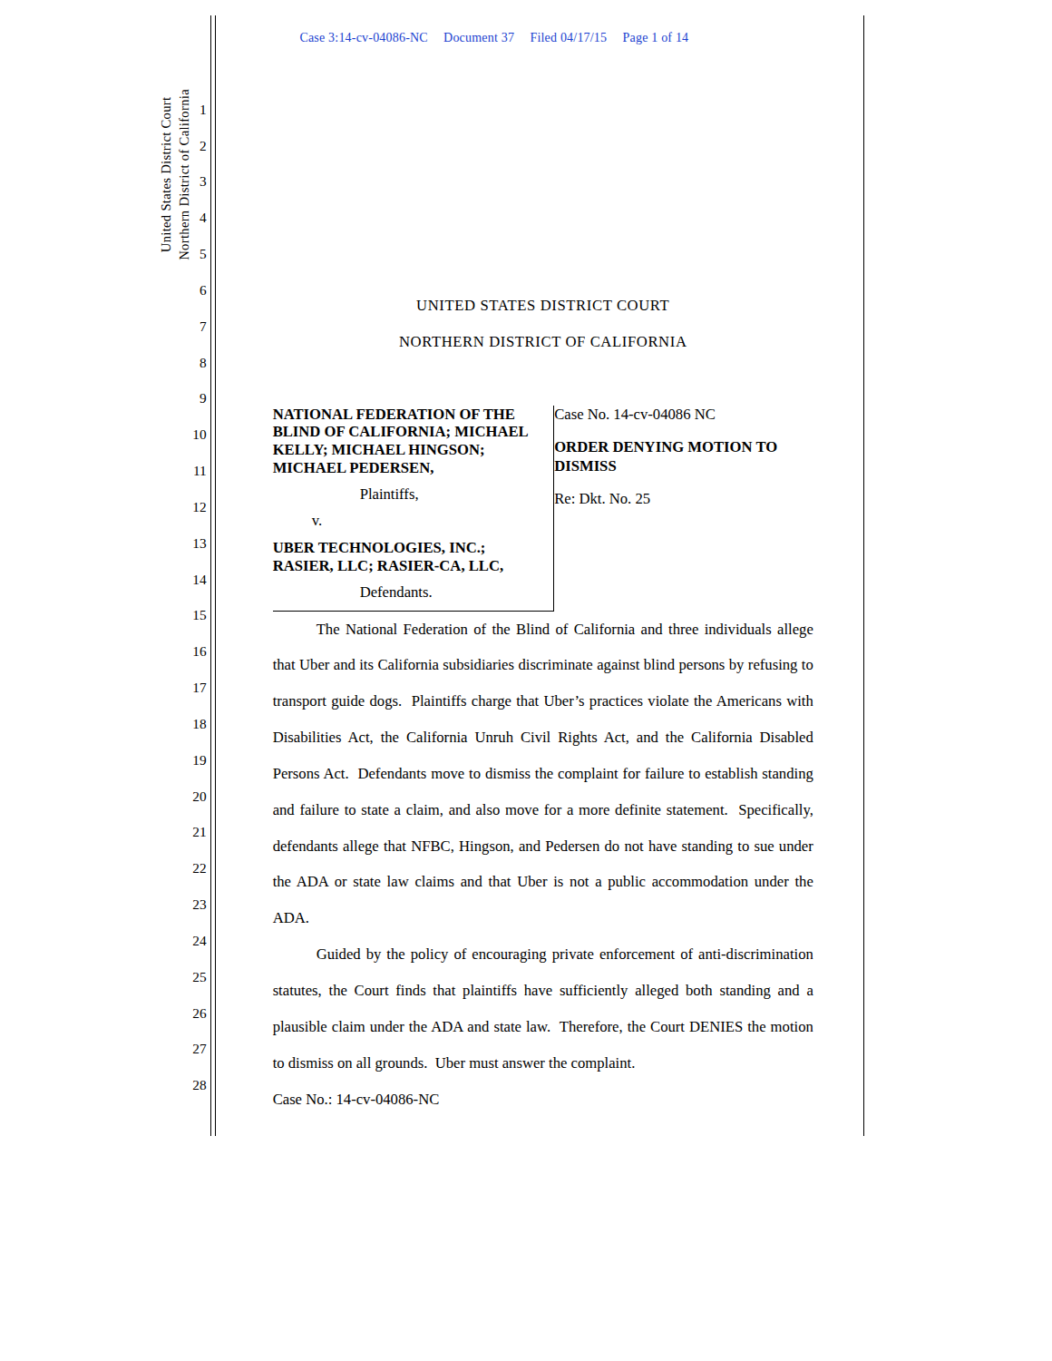Case 3:14-cv-04086-NC Document 37 Filed 04/17/15 Page 1 of 14
United States District Court
Northern District of California
1
2
3
4
5
6
7
8
9
10
11
12
13
14
15
16
17
18
19
20
21
22
23
24
25
26
27
28
UNITED STATES DISTRICT COURT
NORTHERN DISTRICT OF CALIFORNIA
| NATIONAL FEDERATION OF THE BLIND OF CALIFORNIA; MICHAEL KELLY; MICHAEL HINGSON; MICHAEL PEDERSEN, Plaintiffs, v. UBER TECHNOLOGIES, INC.; RASIER, LLC; RASIER-CA, LLC, Defendants. | Case No. 14-cv-04086 NC ORDER DENYING MOTION TO DISMISS Re: Dkt. No. 25 |
The National Federation of the Blind of California and three individuals allege that Uber and its California subsidiaries discriminate against blind persons by refusing to transport guide dogs. Plaintiffs charge that Uber’s practices violate the Americans with Disabilities Act, the California Unruh Civil Rights Act, and the California Disabled Persons Act. Defendants move to dismiss the complaint for failure to establish standing and failure to state a claim, and also move for a more definite statement. Specifically, defendants allege that NFBC, Hingson, and Pedersen do not have standing to sue under the ADA or state law claims and that Uber is not a public accommodation under the ADA.
Guided by the policy of encouraging private enforcement of anti-discrimination statutes, the Court finds that plaintiffs have sufficiently alleged both standing and a plausible claim under the ADA and state law. Therefore, the Court DENIES the motion to dismiss on all grounds. Uber must answer the complaint.
Case No.: 14-cv-04086-NC